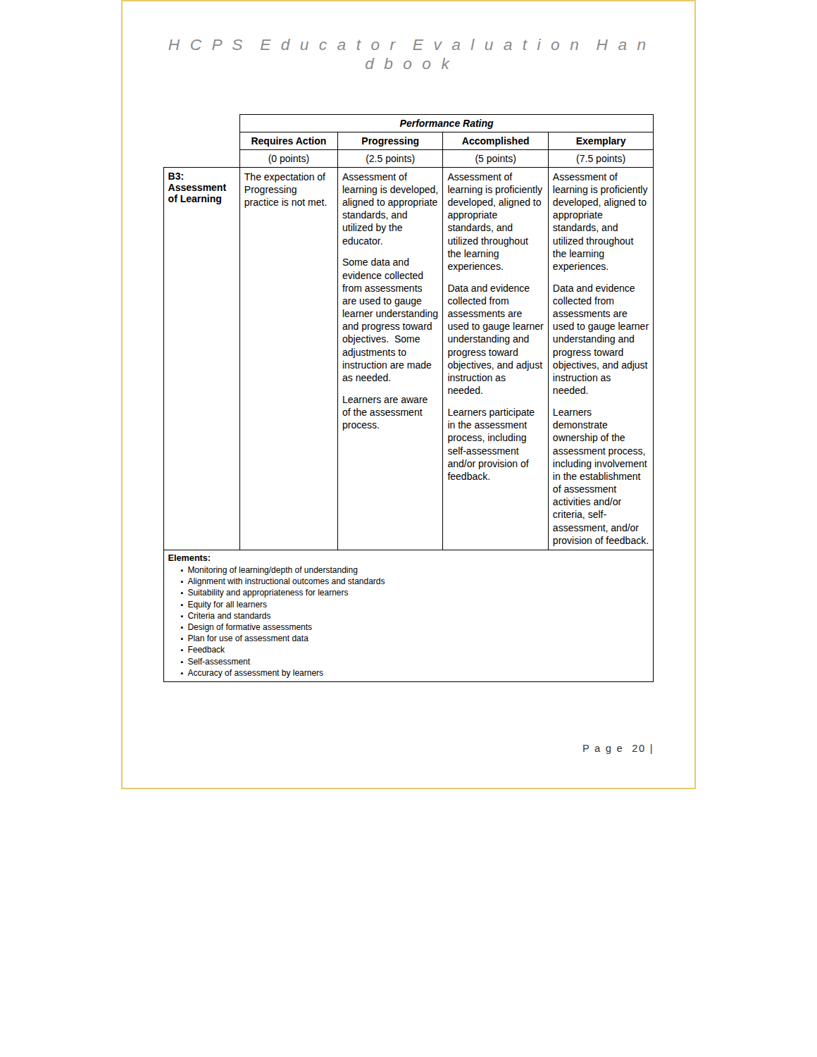H C P S E d u c a t o r E v a l u a t i o n H a n d b o o k
| | Performance Rating |
| | Requires Action | Progressing | Accomplished | Exemplary |
| | (0 points) | (2.5 points) | (5 points) | (7.5 points) |
| B3: Assessment of Learning | The expectation of Progressing practice is not met. | Assessment of learning is developed, aligned to appropriate standards, and utilized by the educator. Some data and evidence collected from assessments are used to gauge learner understanding and progress toward objectives. Some adjustments to instruction are made as needed. Learners are aware of the assessment process. | Assessment of learning is proficiently developed, aligned to appropriate standards, and utilized throughout the learning experiences. Data and evidence collected from assessments are used to gauge learner understanding and progress toward objectives, and adjust instruction as needed. Learners participate in the assessment process, including self-assessment and/or provision of feedback. | Assessment of learning is proficiently developed, aligned to appropriate standards, and utilized throughout the learning experiences. Data and evidence collected from assessments are used to gauge learner understanding and progress toward objectives, and adjust instruction as needed. Learners demonstrate ownership of the assessment process, including involvement in the establishment of assessment activities and/or criteria, self-assessment, and/or provision of feedback. |
| Elements: Monitoring of learning/depth of understanding Alignment with instructional outcomes and standards Suitability and appropriateness for learners Equity for all learners Criteria and standards Design of formative assessments Plan for use of assessment data Feedback Self-assessment Accuracy of assessment by learners |
P a g e 20 |